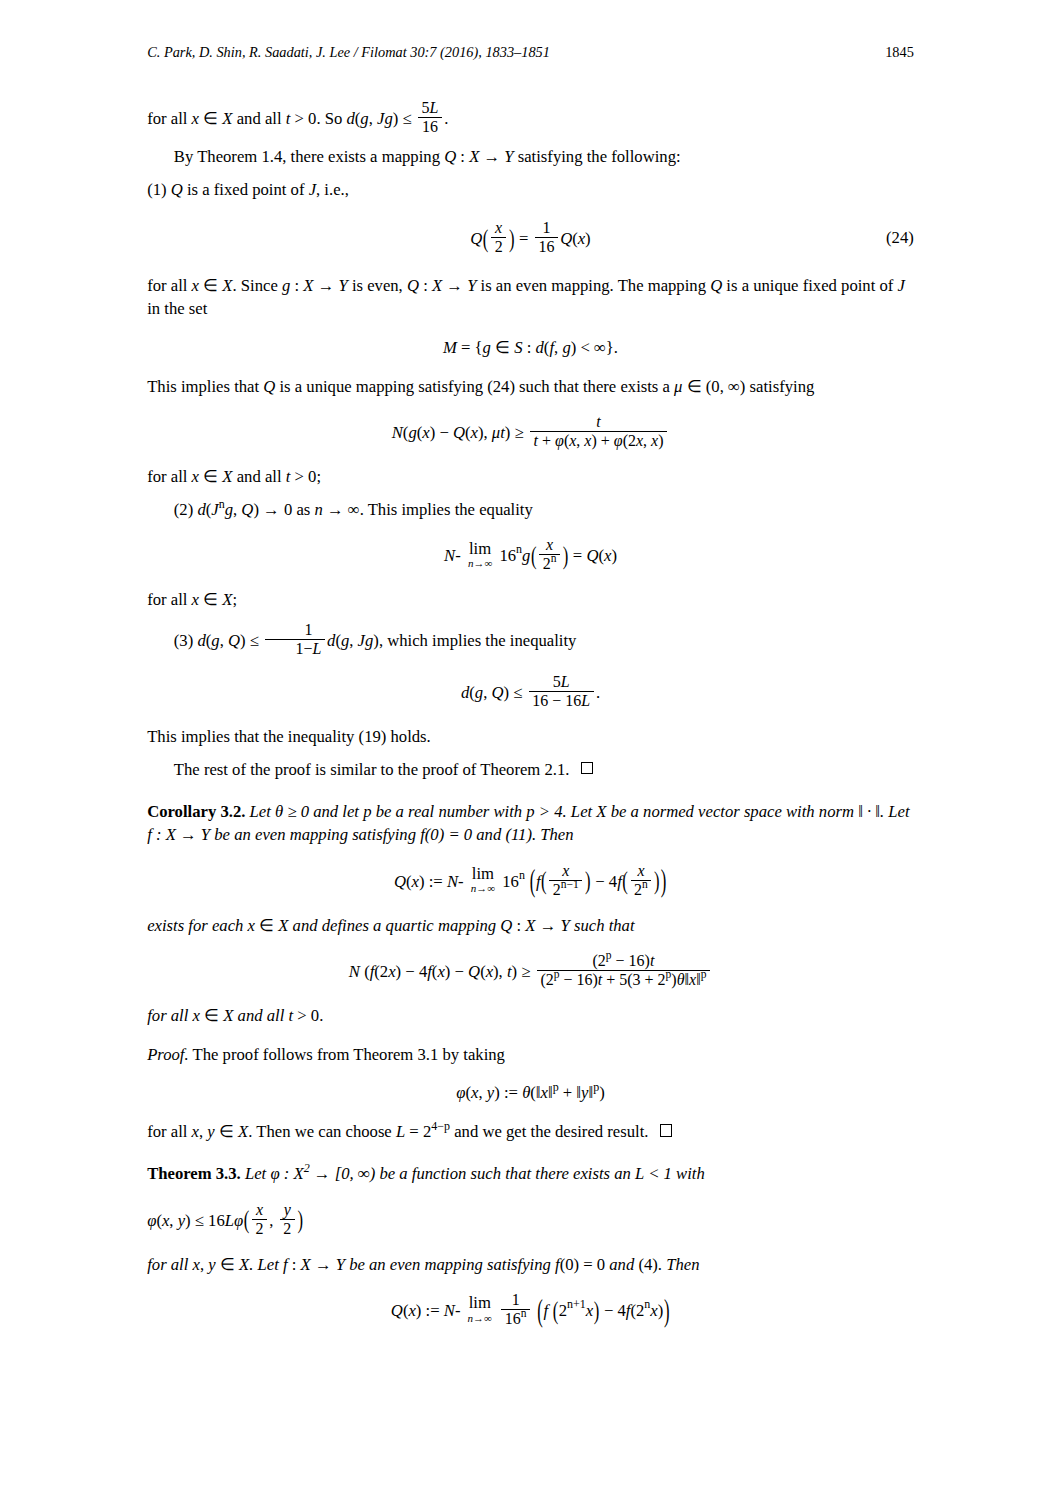C. Park, D. Shin, R. Saadati, J. Lee / Filomat 30:7 (2016), 1833–1851 1845
for all x ∈ X and all t > 0. So d(g, Jg) ≤ 5L 16.
By Theorem 1.4, there exists a mapping Q : X → Y satisfying the following:
(1) Q is a fixed point of J, i.e.,
Q(x 2) = 116 Q(x) (24)
for all x ∈ X. Since g : X → Y is even, Q : X → Y is an even mapping. The mapping Q is a unique fixed point of J in the set
M = {g ∈ S : d(f, g) < ∞}.
This implies that Q is a unique mapping satisfying (24) such that there exists a μ ∈ (0, ∞) satisfying
N(g(x) − Q(x), μt) ≥ tt + φ(x, x) + φ(2x, x)
for all x ∈ X and all t > 0;
(2) d(Jng, Q) → 0 as n → ∞. This implies the equality
N- lim n→∞ 16ng(x 2n) = Q(x)
for all x ∈ X;
(3) d(g, Q) ≤ 11−L d(g, Jg), which implies the inequality
d(g, Q) ≤ 5L 16 − 16L.
This implies that the inequality (19) holds.
The rest of the proof is similar to the proof of Theorem 2.1.
Corollary 3.2. Let θ ≥ 0 and let p be a real number with p > 4. Let X be a normed vector space with norm ‖ · ‖. Let f : X → Y be an even mapping satisfying f(0) = 0 and (11). Then
Q(x) := N- lim n→∞ 16n (f(x 2n−1) − 4f(x 2n))
exists for each x ∈ X and defines a quartic mapping Q : X → Y such that
N (f(2x) − 4f(x) − Q(x), t) ≥ (2p − 16)t(2p − 16)t + 5(3 + 2p)θ‖x‖p
for all x ∈ X and all t > 0.
Proof. The proof follows from Theorem 3.1 by taking
φ(x, y) := θ(‖x‖p + ‖y‖p)
for all x, y ∈ X. Then we can choose L = 24−p and we get the desired result.
Theorem 3.3. Let φ : X2 → [0, ∞) be a function such that there exists an L < 1 with
φ(x, y) ≤ 16Lφ(x 2, y 2)
for all x, y ∈ X. Let f : X → Y be an even mapping satisfying f(0) = 0 and (4). Then
Q(x) := N- lim n→∞ 116n (f (2n+1x) − 4f(2nx))